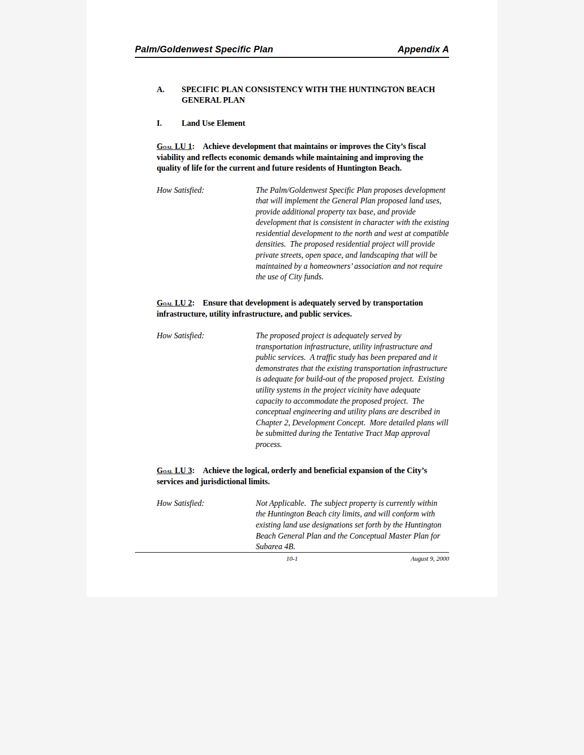Palm/Goldenwest Specific Plan Appendix A
A. SPECIFIC PLAN CONSISTENCY WITH THE HUNTINGTON BEACH GENERAL PLAN
I. Land Use Element
GOAL LU 1: Achieve development that maintains or improves the City’s fiscal viability and reflects economic demands while maintaining and improving the quality of life for the current and future residents of Huntington Beach.
How Satisfied:
The Palm/Goldenwest Specific Plan proposes development that will implement the General Plan proposed land uses, provide additional property tax base, and provide development that is consistent in character with the existing residential development to the north and west at compatible densities. The proposed residential project will provide private streets, open space, and landscaping that will be maintained by a homeowners’ association and not require the use of City funds.
GOAL LU 2: Ensure that development is adequately served by transportation infrastructure, utility infrastructure, and public services.
How Satisfied:
The proposed project is adequately served by transportation infrastructure, utility infrastructure and public services. A traffic study has been prepared and it demonstrates that the existing transportation infrastructure is adequate for build-out of the proposed project. Existing utility systems in the project vicinity have adequate capacity to accommodate the proposed project. The conceptual engineering and utility plans are described in Chapter 2, Development Concept. More detailed plans will be submitted during the Tentative Tract Map approval process.
GOAL LU 3: Achieve the logical, orderly and beneficial expansion of the City’s services and jurisdictional limits.
How Satisfied:
Not Applicable. The subject property is currently within the Huntington Beach city limits, and will conform with existing land use designations set forth by the Huntington Beach General Plan and the Conceptual Master Plan for Subarea 4B.
10-1 August 9, 2000